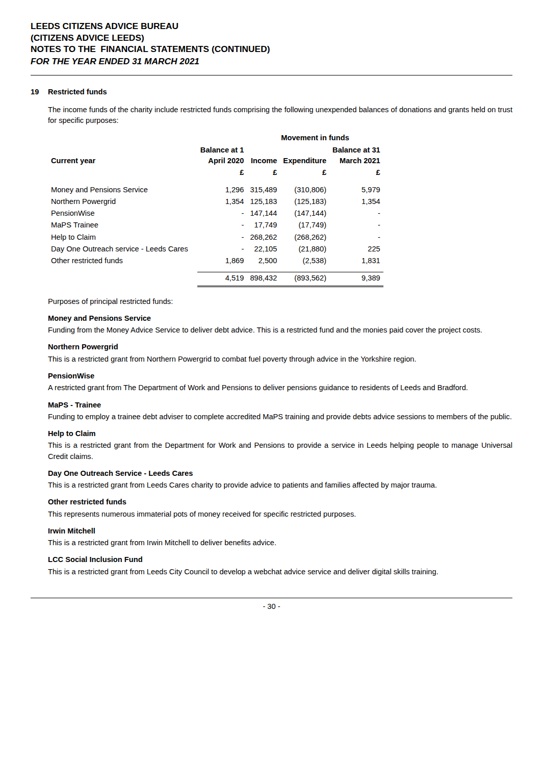LEEDS CITIZENS ADVICE BUREAU
(CITIZENS ADVICE LEEDS)
NOTES TO THE FINANCIAL STATEMENTS (CONTINUED)
FOR THE YEAR ENDED 31 MARCH 2021
19 Restricted funds
The income funds of the charity include restricted funds comprising the following unexpended balances of donations and grants held on trust for specific purposes:
| | | Movement in funds |
| Current year | Balance at 1 April 2020 | Income | Expenditure | Balance at 31 March 2021 |
| | £ | £ | £ | £ |
| Money and Pensions Service | 1,296 | 315,489 | (310,806) | 5,979 |
| Northern Powergrid | 1,354 | 125,183 | (125,183) | 1,354 |
| PensionWise | - | 147,144 | (147,144) | - |
| MaPS Trainee | - | 17,749 | (17,749) | - |
| Help to Claim | - | 268,262 | (268,262) | - |
| Day One Outreach service - Leeds Cares | - | 22,105 | (21,880) | 225 |
| Other restricted funds | 1,869 | 2,500 | (2,538) | 1,831 |
| | 4,519 | 898,432 | (893,562) | 9,389 |
Purposes of principal restricted funds:
Money and Pensions Service
Funding from the Money Advice Service to deliver debt advice. This is a restricted fund and the monies paid cover the project costs.
Northern Powergrid
This is a restricted grant from Northern Powergrid to combat fuel poverty through advice in the Yorkshire region.
PensionWise
A restricted grant from The Department of Work and Pensions to deliver pensions guidance to residents of Leeds and Bradford.
MaPS - Trainee
Funding to employ a trainee debt adviser to complete accredited MaPS training and provide debts advice sessions to members of the public.
Help to Claim
This is a restricted grant from the Department for Work and Pensions to provide a service in Leeds helping people to manage Universal Credit claims.
Day One Outreach Service - Leeds Cares
This is a restricted grant from Leeds Cares charity to provide advice to patients and families affected by major trauma.
Other restricted funds
This represents numerous immaterial pots of money received for specific restricted purposes.
Irwin Mitchell
This is a restricted grant from Irwin Mitchell to deliver benefits advice.
LCC Social Inclusion Fund
This is a restricted grant from Leeds City Council to develop a webchat advice service and deliver digital skills training.
- 30 -